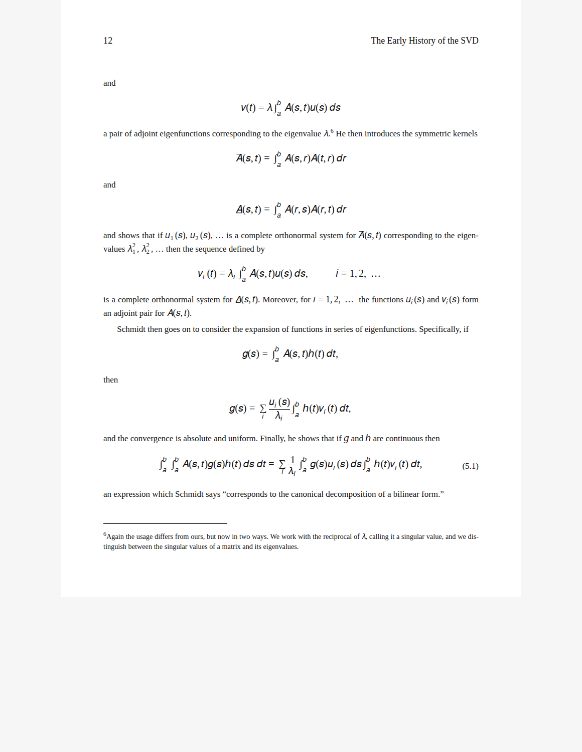12 The Early History of the SVD
and
v(t) = λ ∫ a b A(s,t) u(s) ds
a pair of adjoint eigenfunctions corresponding to the eigenvalue λ.6 He then introduces the symmetric kernels
A¯ (s,t) = ∫ab A(s,r) A(t,r) dr
and
A_ (s,t) = ∫ab A(r,s) A(r,t) dr
and shows that if u1(s), u2(s), … is a complete orthonormal system for A¯(s,t) corresponding to the eigenvalues λ12, λ22, … then the sequence defined by
vi (t) = λi ∫ab A(s,t) u(s) ds , i=1,2,…
is a complete orthonormal system for A_(s,t). Moreover, for i=1,2,… the functions ui(s) and vi(s) form an adjoint pair for A(s,t).
Schmidt then goes on to consider the expansion of functions in series of eigenfunctions. Specifically, if
g(s) = ∫ab A(s,t) h(t) dt ,
then
g(s) = ∑i ui(s) λi ∫ab h(t) vi(t) dt ,
and the convergence is absolute and uniform. Finally, he shows that if g and h are continuous then
∫ab ∫ab A(s,t) g(s) h(t) ds dt = ∑i 1λi ∫ab g(s) ui(s) ds ∫ab h(t) vi(t) dt , (5.1)
an expression which Schmidt says “corresponds to the canonical decomposition of a bilinear form.”
6Again the usage differs from ours, but now in two ways. We work with the reciprocal of λ, calling it a singular value, and we distinguish between the singular values of a matrix and its eigenvalues.